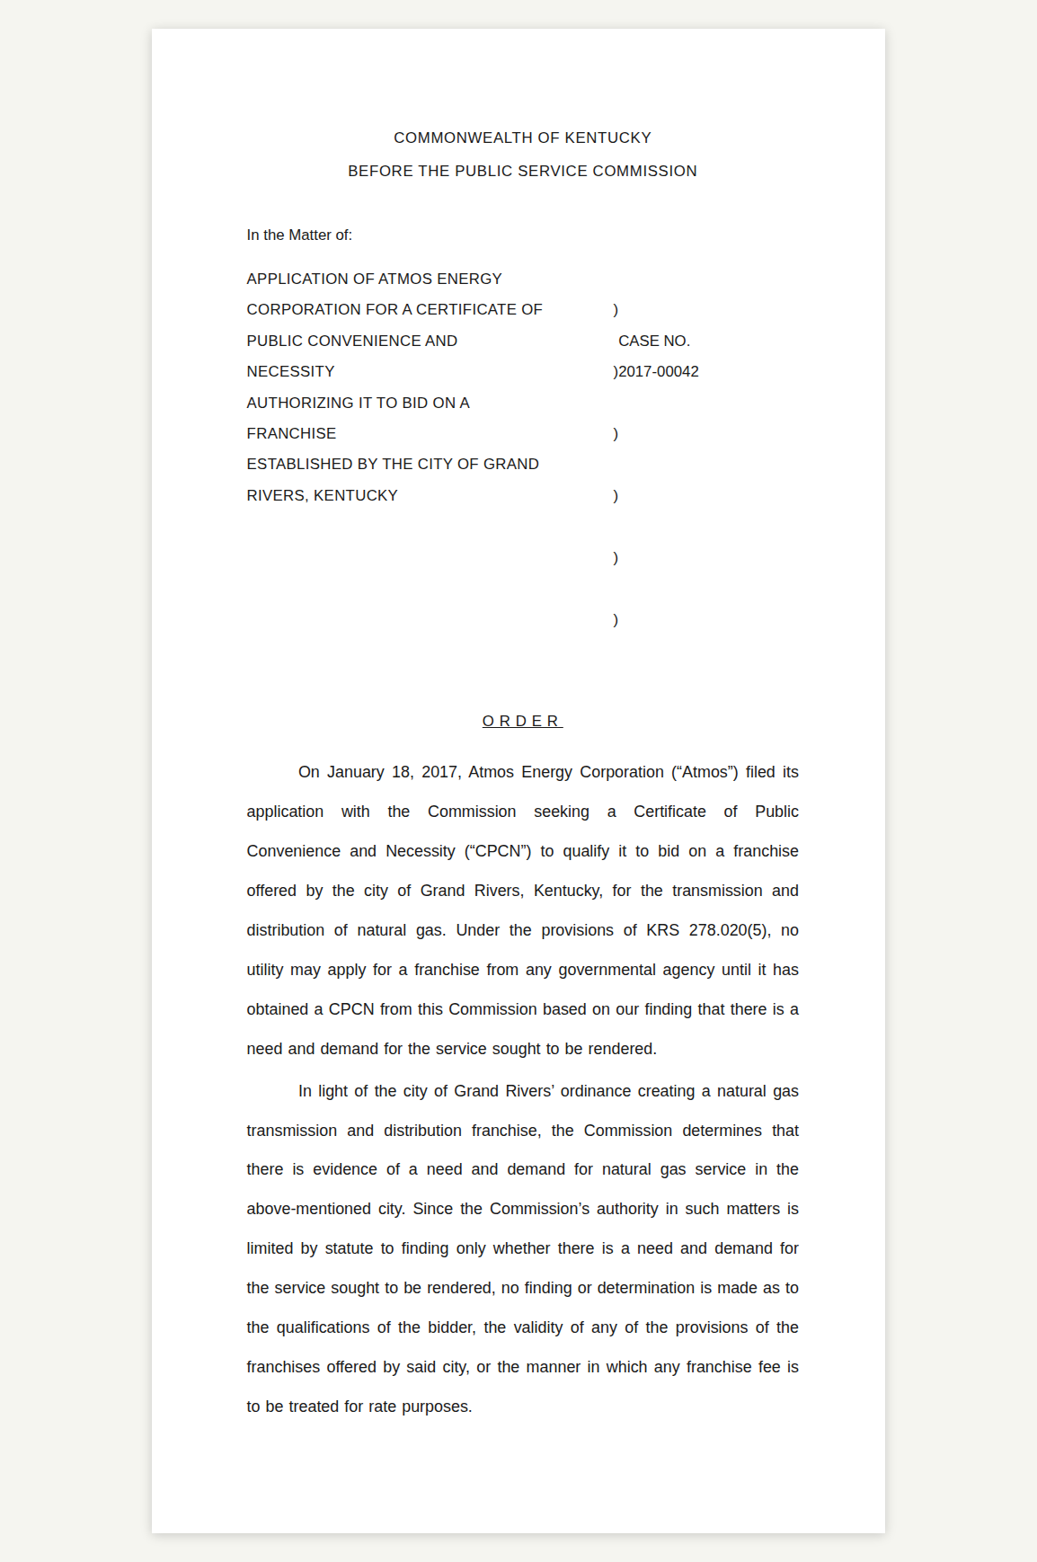COMMONWEALTH OF KENTUCKY
BEFORE THE PUBLIC SERVICE COMMISSION
In the Matter of:
| APPLICATION OF ATMOS ENERGY CORPORATION FOR A CERTIFICATE OF PUBLIC CONVENIENCE AND NECESSITY AUTHORIZING IT TO BID ON A FRANCHISE ESTABLISHED BY THE CITY OF GRAND RIVERS, KENTUCKY | ) ) ) ) ) ) | CASE NO. 2017-00042 |
ORDER
On January 18, 2017, Atmos Energy Corporation (“Atmos”) filed its application with the Commission seeking a Certificate of Public Convenience and Necessity (“CPCN”) to qualify it to bid on a franchise offered by the city of Grand Rivers, Kentucky, for the transmission and distribution of natural gas. Under the provisions of KRS 278.020(5), no utility may apply for a franchise from any governmental agency until it has obtained a CPCN from this Commission based on our finding that there is a need and demand for the service sought to be rendered.
In light of the city of Grand Rivers’ ordinance creating a natural gas transmission and distribution franchise, the Commission determines that there is evidence of a need and demand for natural gas service in the above-mentioned city. Since the Commission’s authority in such matters is limited by statute to finding only whether there is a need and demand for the service sought to be rendered, no finding or determination is made as to the qualifications of the bidder, the validity of any of the provisions of the franchises offered by said city, or the manner in which any franchise fee is to be treated for rate purposes.